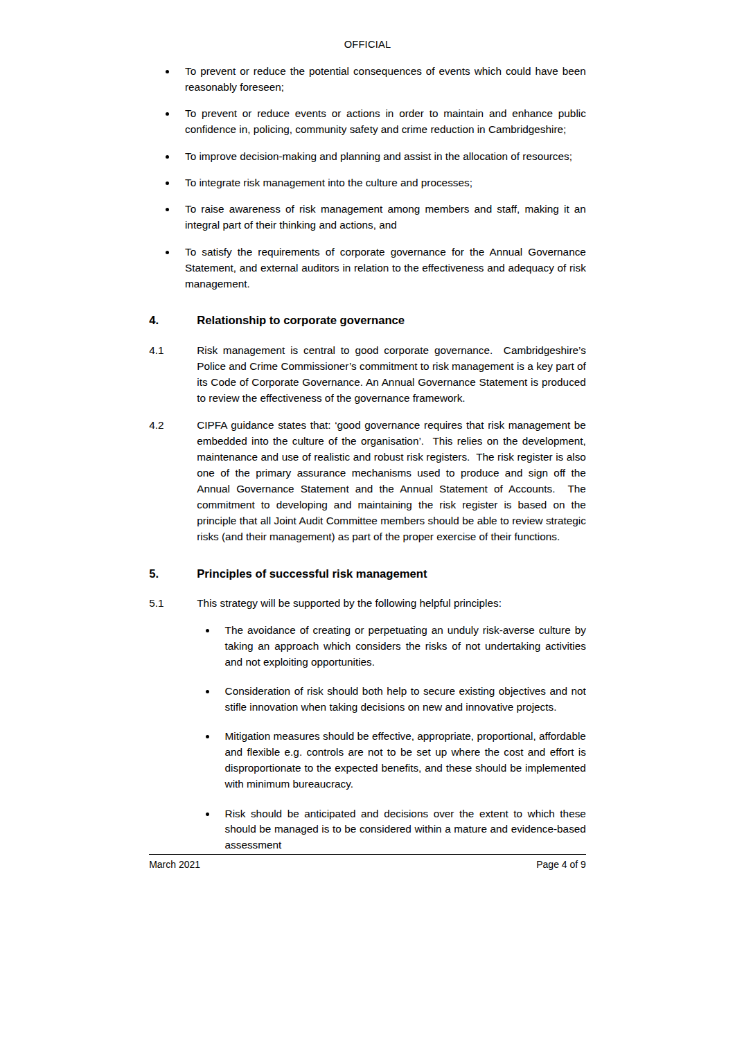OFFICIAL
To prevent or reduce the potential consequences of events which could have been reasonably foreseen;
To prevent or reduce events or actions in order to maintain and enhance public confidence in, policing, community safety and crime reduction in Cambridgeshire;
To improve decision-making and planning and assist in the allocation of resources;
To integrate risk management into the culture and processes;
To raise awareness of risk management among members and staff, making it an integral part of their thinking and actions, and
To satisfy the requirements of corporate governance for the Annual Governance Statement, and external auditors in relation to the effectiveness and adequacy of risk management.
4. Relationship to corporate governance
4.1 Risk management is central to good corporate governance. Cambridgeshire’s Police and Crime Commissioner’s commitment to risk management is a key part of its Code of Corporate Governance. An Annual Governance Statement is produced to review the effectiveness of the governance framework.
4.2 CIPFA guidance states that: ‘good governance requires that risk management be embedded into the culture of the organisation’. This relies on the development, maintenance and use of realistic and robust risk registers. The risk register is also one of the primary assurance mechanisms used to produce and sign off the Annual Governance Statement and the Annual Statement of Accounts. The commitment to developing and maintaining the risk register is based on the principle that all Joint Audit Committee members should be able to review strategic risks (and their management) as part of the proper exercise of their functions.
5. Principles of successful risk management
5.1 This strategy will be supported by the following helpful principles:
The avoidance of creating or perpetuating an unduly risk-averse culture by taking an approach which considers the risks of not undertaking activities and not exploiting opportunities.
Consideration of risk should both help to secure existing objectives and not stifle innovation when taking decisions on new and innovative projects.
Mitigation measures should be effective, appropriate, proportional, affordable and flexible e.g. controls are not to be set up where the cost and effort is disproportionate to the expected benefits, and these should be implemented with minimum bureaucracy.
Risk should be anticipated and decisions over the extent to which these should be managed is to be considered within a mature and evidence-based assessment
March 2021 Page 4 of 9